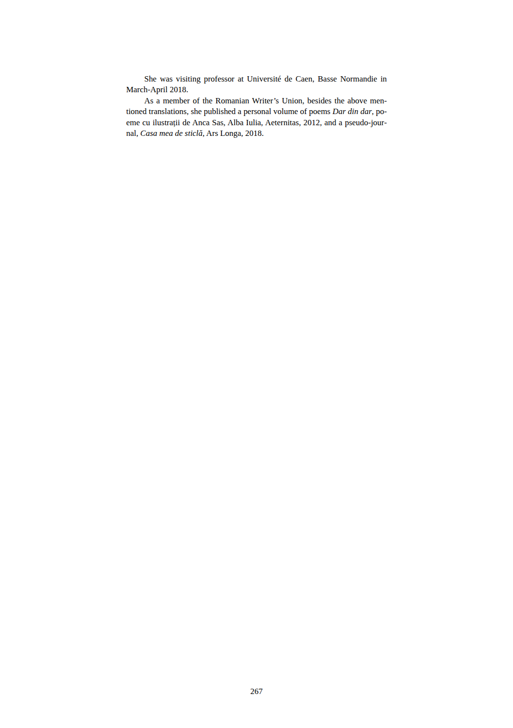She was visiting professor at Université de Caen, Basse Normandie in March-April 2018.
As a member of the Romanian Writer’s Union, besides the above mentioned translations, she published a personal volume of poems Dar din dar, poeme cu ilustrații de Anca Sas, Alba Iulia, Aeternitas, 2012, and a pseudo-journal, Casa mea de sticlă, Ars Longa, 2018.
267